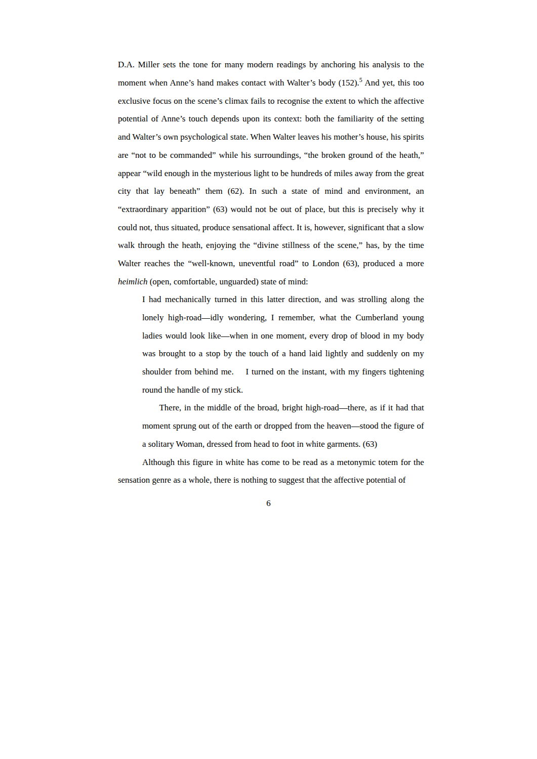D.A. Miller sets the tone for many modern readings by anchoring his analysis to the moment when Anne’s hand makes contact with Walter’s body (152).5 And yet, this too exclusive focus on the scene’s climax fails to recognise the extent to which the affective potential of Anne’s touch depends upon its context: both the familiarity of the setting and Walter’s own psychological state. When Walter leaves his mother’s house, his spirits are “not to be commanded” while his surroundings, “the broken ground of the heath,” appear “wild enough in the mysterious light to be hundreds of miles away from the great city that lay beneath” them (62). In such a state of mind and environment, an “extraordinary apparition” (63) would not be out of place, but this is precisely why it could not, thus situated, produce sensational affect. It is, however, significant that a slow walk through the heath, enjoying the “divine stillness of the scene,” has, by the time Walter reaches the “well-known, uneventful road” to London (63), produced a more heimlich (open, comfortable, unguarded) state of mind:
I had mechanically turned in this latter direction, and was strolling along the lonely high-road—idly wondering, I remember, what the Cumberland young ladies would look like—when in one moment, every drop of blood in my body was brought to a stop by the touch of a hand laid lightly and suddenly on my shoulder from behind me. I turned on the instant, with my fingers tightening round the handle of my stick.
There, in the middle of the broad, bright high-road—there, as if it had that moment sprung out of the earth or dropped from the heaven—stood the figure of a solitary Woman, dressed from head to foot in white garments. (63)
Although this figure in white has come to be read as a metonymic totem for the sensation genre as a whole, there is nothing to suggest that the affective potential of
6